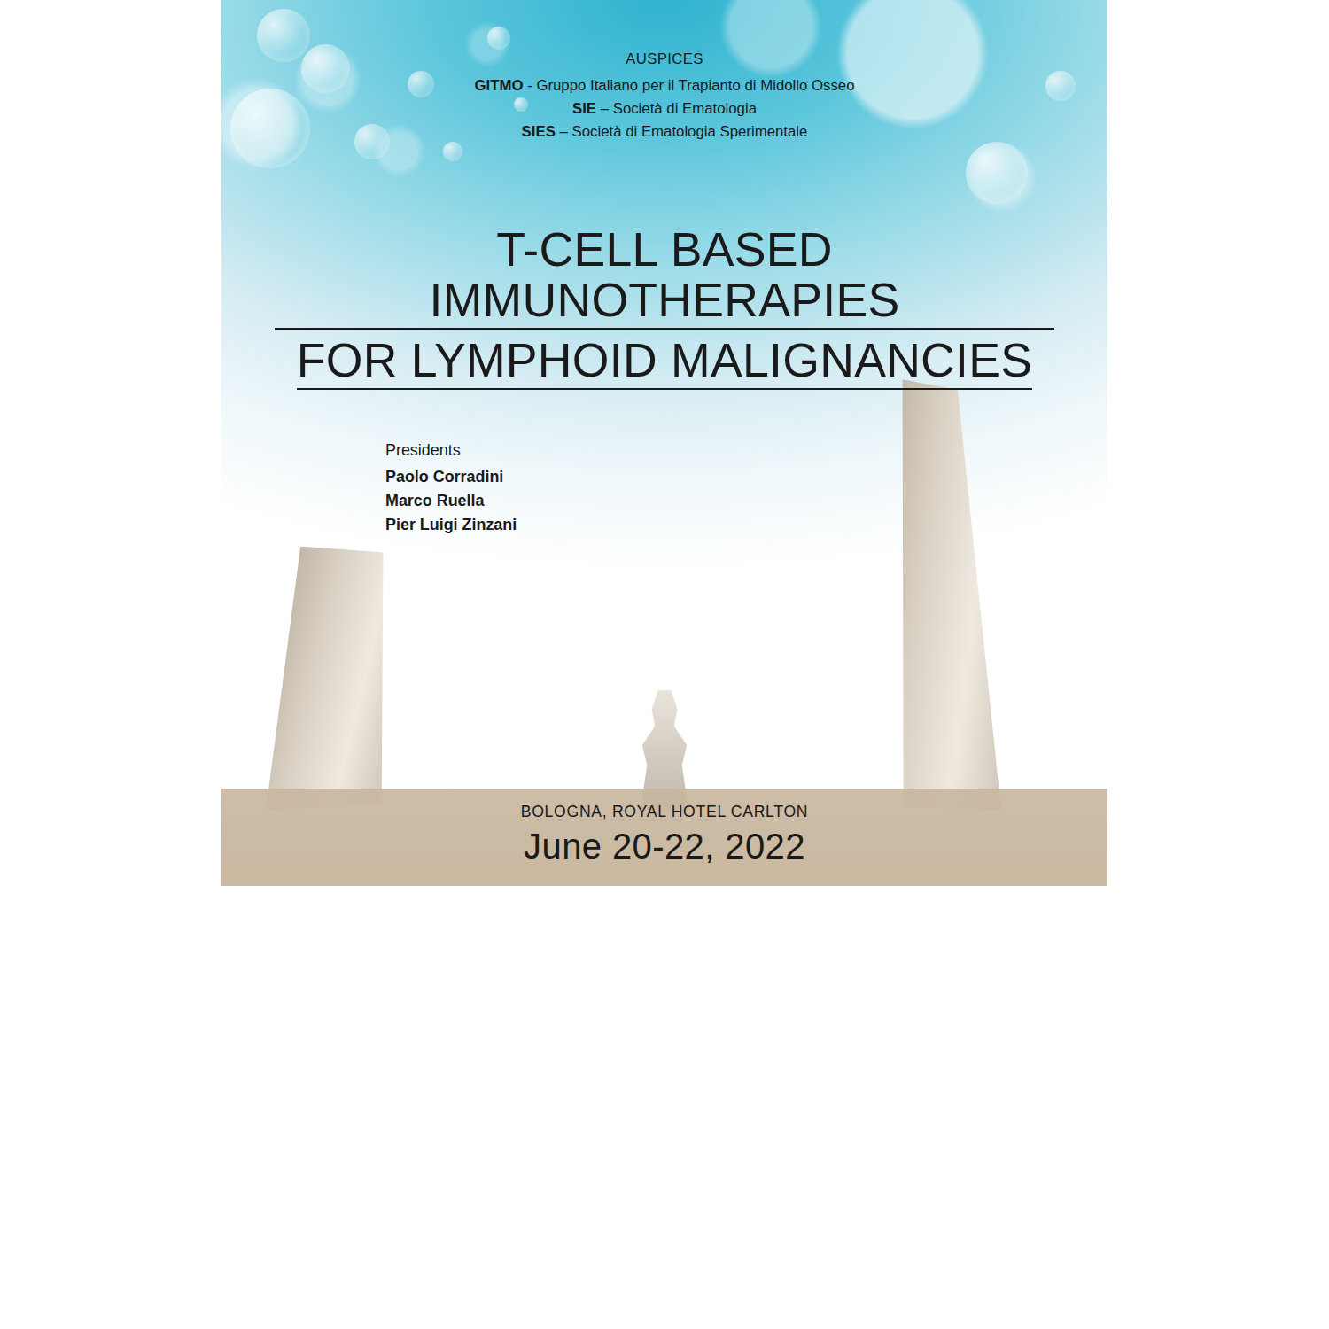AUSPICES
GITMO - Gruppo Italiano per il Trapianto di Midollo Osseo
SIE – Società di Ematologia
SIES – Società di Ematologia Sperimentale
T-Cell Based Immunotherapies for Lymphoid Malignancies
Presidents
Paolo Corradini
Marco Ruella
Pier Luigi Zinzani
Bologna, Royal Hotel Carlton
June 20-22, 2022